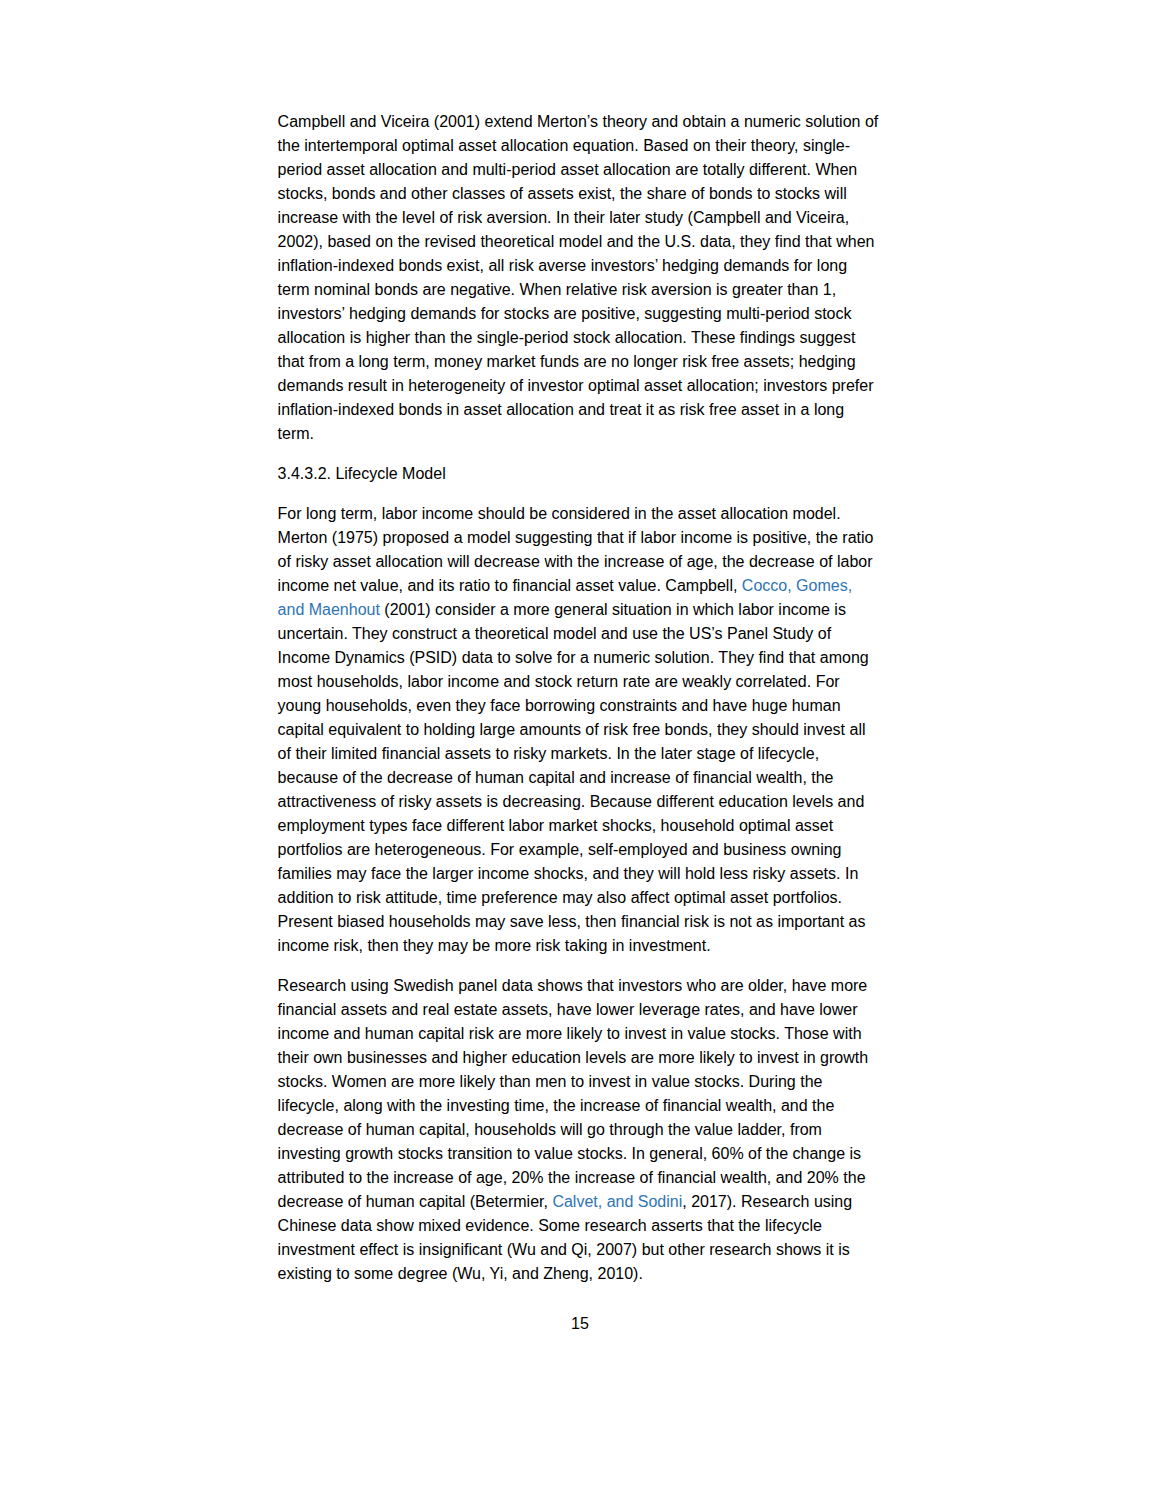Campbell and Viceira (2001) extend Merton’s theory and obtain a numeric solution of the intertemporal optimal asset allocation equation. Based on their theory, single-period asset allocation and multi-period asset allocation are totally different. When stocks, bonds and other classes of assets exist, the share of bonds to stocks will increase with the level of risk aversion. In their later study (Campbell and Viceira, 2002), based on the revised theoretical model and the U.S. data, they find that when inflation-indexed bonds exist, all risk averse investors’ hedging demands for long term nominal bonds are negative. When relative risk aversion is greater than 1, investors’ hedging demands for stocks are positive, suggesting multi-period stock allocation is higher than the single-period stock allocation. These findings suggest that from a long term, money market funds are no longer risk free assets; hedging demands result in heterogeneity of investor optimal asset allocation; investors prefer inflation-indexed bonds in asset allocation and treat it as risk free asset in a long term.
3.4.3.2. Lifecycle Model
For long term, labor income should be considered in the asset allocation model. Merton (1975) proposed a model suggesting that if labor income is positive, the ratio of risky asset allocation will decrease with the increase of age, the decrease of labor income net value, and its ratio to financial asset value. Campbell, Cocco, Gomes, and Maenhout (2001) consider a more general situation in which labor income is uncertain. They construct a theoretical model and use the US’s Panel Study of Income Dynamics (PSID) data to solve for a numeric solution. They find that among most households, labor income and stock return rate are weakly correlated. For young households, even they face borrowing constraints and have huge human capital equivalent to holding large amounts of risk free bonds, they should invest all of their limited financial assets to risky markets. In the later stage of lifecycle, because of the decrease of human capital and increase of financial wealth, the attractiveness of risky assets is decreasing. Because different education levels and employment types face different labor market shocks, household optimal asset portfolios are heterogeneous. For example, self-employed and business owning families may face the larger income shocks, and they will hold less risky assets. In addition to risk attitude, time preference may also affect optimal asset portfolios. Present biased households may save less, then financial risk is not as important as income risk, then they may be more risk taking in investment.
Research using Swedish panel data shows that investors who are older, have more financial assets and real estate assets, have lower leverage rates, and have lower income and human capital risk are more likely to invest in value stocks. Those with their own businesses and higher education levels are more likely to invest in growth stocks. Women are more likely than men to invest in value stocks. During the lifecycle, along with the investing time, the increase of financial wealth, and the decrease of human capital, households will go through the value ladder, from investing growth stocks transition to value stocks. In general, 60% of the change is attributed to the increase of age, 20% the increase of financial wealth, and 20% the decrease of human capital (Betermier, Calvet, and Sodini, 2017). Research using Chinese data show mixed evidence. Some research asserts that the lifecycle investment effect is insignificant (Wu and Qi, 2007) but other research shows it is existing to some degree (Wu, Yi, and Zheng, 2010).
15